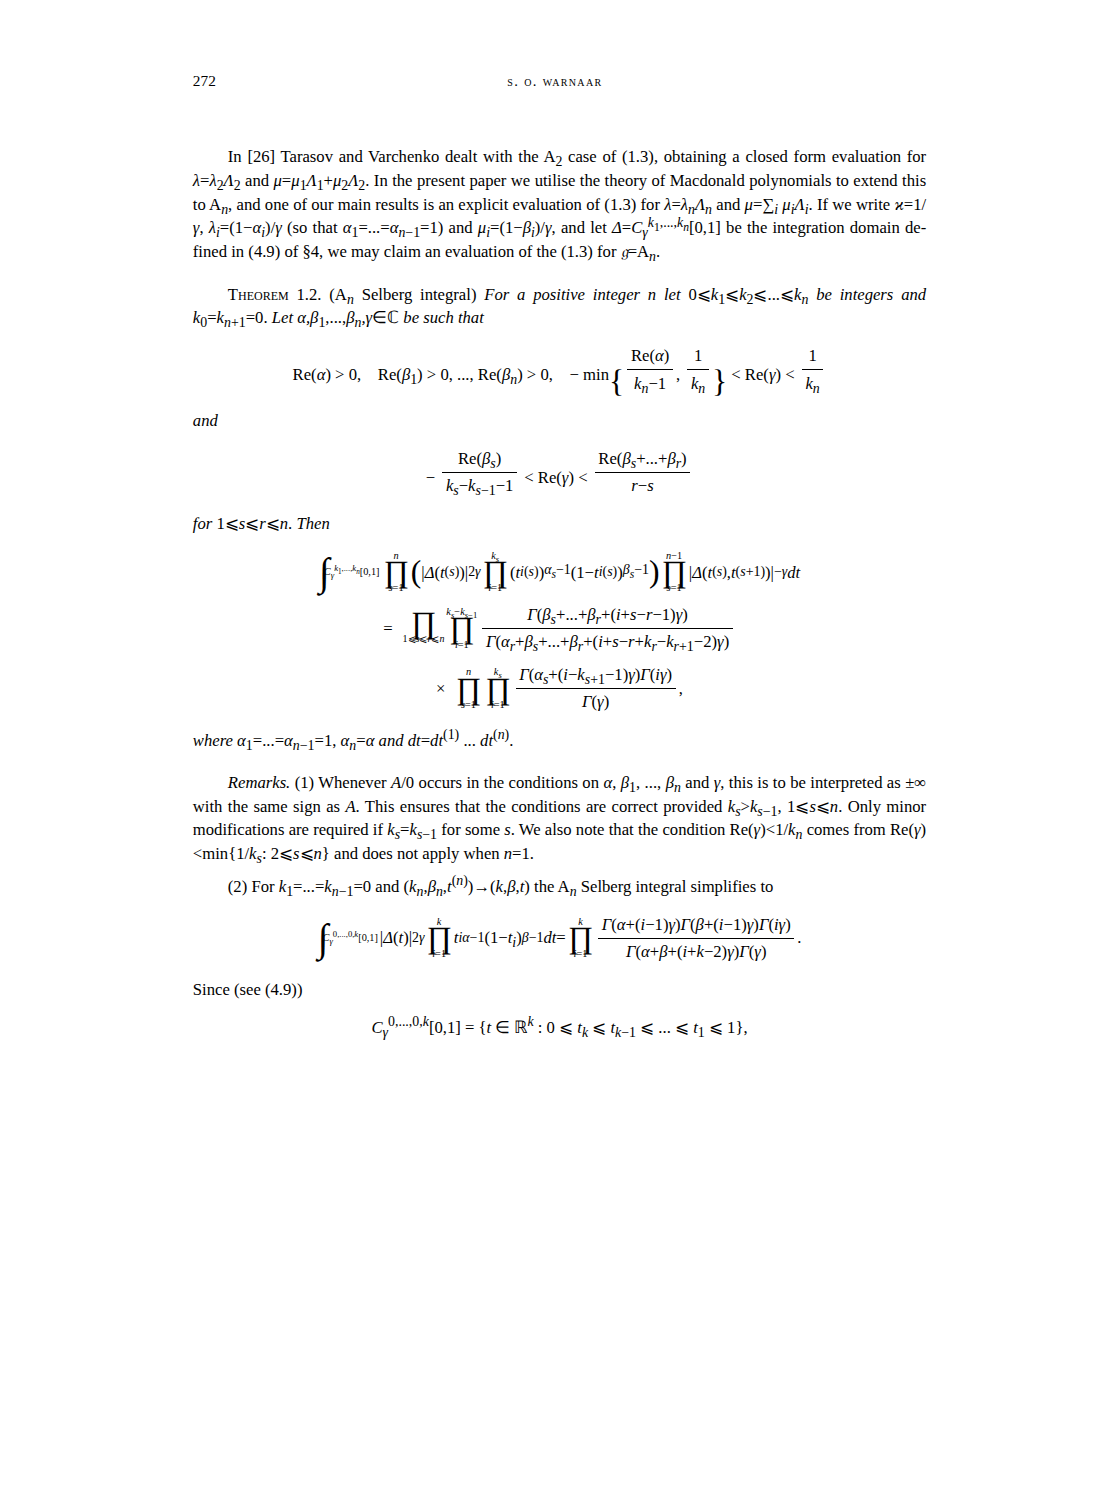272
s. o. warnaar
In [26] Tarasov and Varchenko dealt with the A2 case of (1.3), obtaining a closed form evaluation for λ=λ2Λ2 and μ=μ1Λ1+μ2Λ2. In the present paper we utilise the theory of Macdonald polynomials to extend this to An, and one of our main results is an explicit evaluation of (1.3) for λ=λnΛn and μ=∑i μiΛi. If we write ϰ=1/γ, λi=(1−αi)/γ (so that α1=...=αn−1=1) and μi=(1−βi)/γ, and let Δ=Cγk1,...,kn[0,1] be the integration domain defined in (4.9) of §4, we may claim an evaluation of the (1.3) for 𝔤=An.
Theorem 1.2. (An Selberg integral) For a positive integer n let 0⩽k1⩽k2⩽...⩽kn be integers and k0=kn+1=0. Let α,β1,...,βn,γ∈ℂ be such that
Re(α) > 0, Re(β1) > 0, ..., Re(βn) > 0, − min{Re(α) kn−1, 1 kn} < Re(γ) < 1 kn
and
− Re(βs) ks−ks−1−1 < Re(γ) < Re(βs+...+βr) r−s
for 1⩽s⩽r⩽n. Then
∫Cγk1,...,kn[0,1] n∏s=1 (|Δ(t(s))|2γ ks∏i=1 (ti(s))αs−1(1−ti(s))βs−1) n−1∏s=1 |Δ(t(s),t(s+1))|−γ dt
= ∏1⩽s⩽r⩽n ks−ks−1∏i=1 Γ(βs+...+βr+(i+s−r−1)γ) Γ(αr+βs+...+βr+(i+s−r+kr−kr+1−2)γ)
× n∏s=1 ks∏i=1 Γ(αs+(i−ks+1−1)γ)Γ(iγ) Γ(γ),
where α1=...=αn−1=1, αn=α and dt=dt(1) ... dt(n).
Remarks. (1) Whenever A/0 occurs in the conditions on α, β1, ..., βn and γ, this is to be interpreted as ±∞ with the same sign as A. This ensures that the conditions are correct provided ks>ks−1, 1⩽s⩽n. Only minor modifications are required if ks=ks−1 for some s. We also note that the condition Re(γ)<1/kn comes from Re(γ)<min{1/ks: 2⩽s⩽n} and does not apply when n=1.
(2) For k1=...=kn−1=0 and (kn,βn,t(n))→(k,β,t) the An Selberg integral simplifies to
∫Cγ0,...,0,k[0,1] |Δ(t)|2γ k∏i=1 tiα−1(1−ti)β−1 dt = k∏i=1 Γ(α+(i−1)γ)Γ(β+(i−1)γ)Γ(iγ) Γ(α+β+(i+k−2)γ)Γ(γ).
Since (see (4.9))
Cγ0,...,0,k[0,1] = {t ∈ ℝk : 0 ⩽ tk ⩽ tk−1 ⩽ ... ⩽ t1 ⩽ 1},